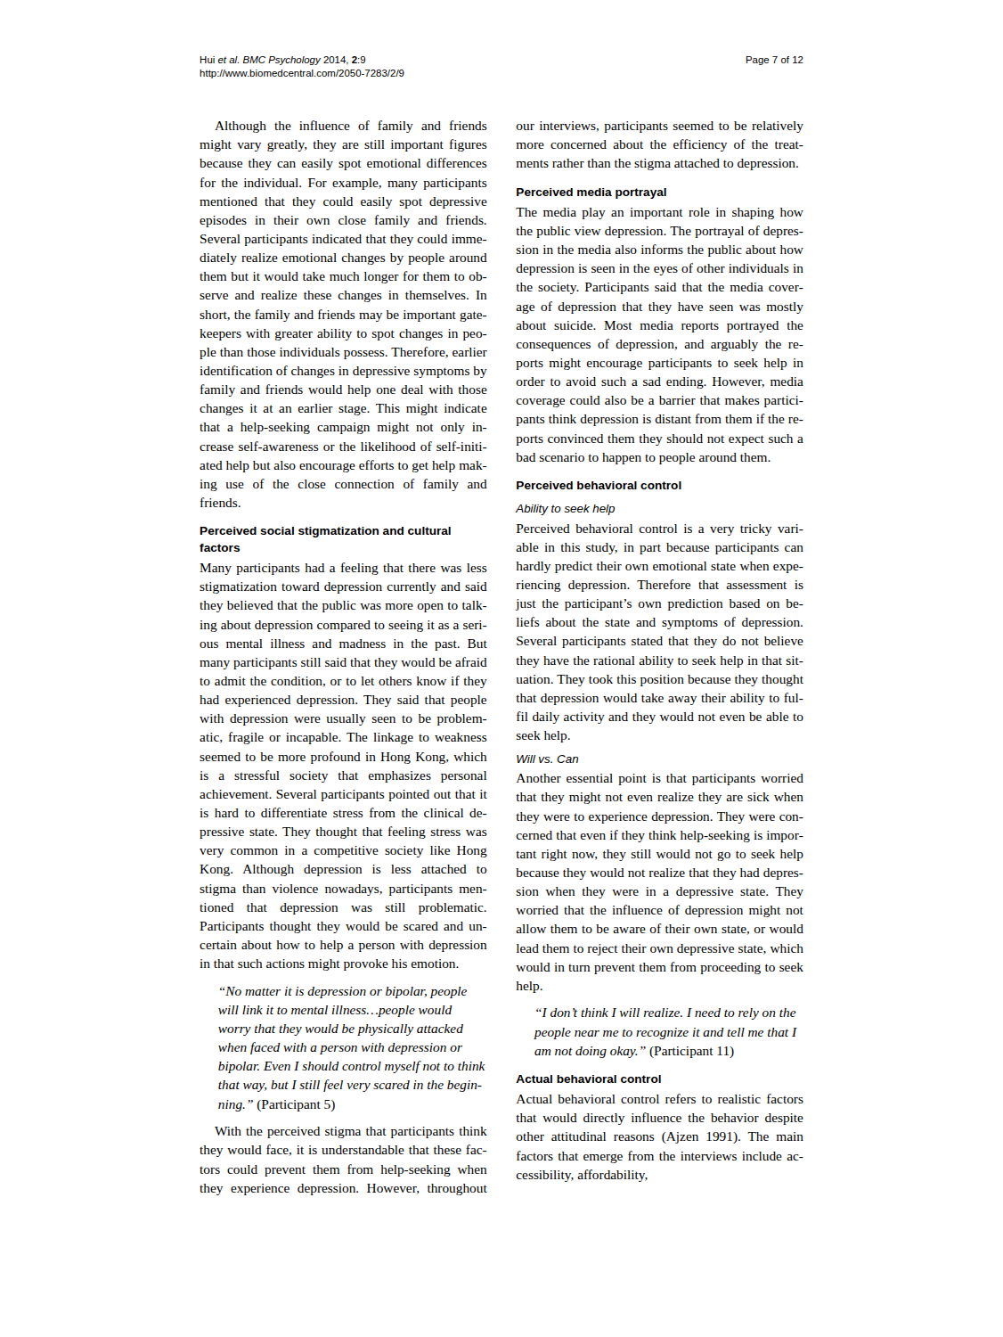Hui et al. BMC Psychology 2014, 2:9 http://www.biomedcentral.com/2050-7283/2/9
Page 7 of 12
Although the influence of family and friends might vary greatly, they are still important figures because they can easily spot emotional differences for the individual. For example, many participants mentioned that they could easily spot depressive episodes in their own close family and friends. Several participants indicated that they could immediately realize emotional changes by people around them but it would take much longer for them to observe and realize these changes in themselves. In short, the family and friends may be important gatekeepers with greater ability to spot changes in people than those individuals possess. Therefore, earlier identification of changes in depressive symptoms by family and friends would help one deal with those changes it at an earlier stage. This might indicate that a help-seeking campaign might not only increase self-awareness or the likelihood of self-initiated help but also encourage efforts to get help making use of the close connection of family and friends.
Perceived social stigmatization and cultural factors
Many participants had a feeling that there was less stigmatization toward depression currently and said they believed that the public was more open to talking about depression compared to seeing it as a serious mental illness and madness in the past. But many participants still said that they would be afraid to admit the condition, or to let others know if they had experienced depression. They said that people with depression were usually seen to be problematic, fragile or incapable. The linkage to weakness seemed to be more profound in Hong Kong, which is a stressful society that emphasizes personal achievement. Several participants pointed out that it is hard to differentiate stress from the clinical depressive state. They thought that feeling stress was very common in a competitive society like Hong Kong. Although depression is less attached to stigma than violence nowadays, participants mentioned that depression was still problematic. Participants thought they would be scared and uncertain about how to help a person with depression in that such actions might provoke his emotion.
“No matter it is depression or bipolar, people will link it to mental illness…people would worry that they would be physically attacked when faced with a person with depression or bipolar. Even I should control myself not to think that way, but I still feel very scared in the beginning.” (Participant 5)
With the perceived stigma that participants think they would face, it is understandable that these factors could prevent them from help-seeking when they experience depression. However, throughout our interviews, participants seemed to be relatively more concerned about the efficiency of the treatments rather than the stigma attached to depression.
Perceived media portrayal
The media play an important role in shaping how the public view depression. The portrayal of depression in the media also informs the public about how depression is seen in the eyes of other individuals in the society. Participants said that the media coverage of depression that they have seen was mostly about suicide. Most media reports portrayed the consequences of depression, and arguably the reports might encourage participants to seek help in order to avoid such a sad ending. However, media coverage could also be a barrier that makes participants think depression is distant from them if the reports convinced them they should not expect such a bad scenario to happen to people around them.
Perceived behavioral control
Ability to seek help
Perceived behavioral control is a very tricky variable in this study, in part because participants can hardly predict their own emotional state when experiencing depression. Therefore that assessment is just the participant’s own prediction based on beliefs about the state and symptoms of depression. Several participants stated that they do not believe they have the rational ability to seek help in that situation. They took this position because they thought that depression would take away their ability to fulfil daily activity and they would not even be able to seek help.
Will vs. Can
Another essential point is that participants worried that they might not even realize they are sick when they were to experience depression. They were concerned that even if they think help-seeking is important right now, they still would not go to seek help because they would not realize that they had depression when they were in a depressive state. They worried that the influence of depression might not allow them to be aware of their own state, or would lead them to reject their own depressive state, which would in turn prevent them from proceeding to seek help.
“I don’t think I will realize. I need to rely on the people near me to recognize it and tell me that I am not doing okay.” (Participant 11)
Actual behavioral control
Actual behavioral control refers to realistic factors that would directly influence the behavior despite other attitudinal reasons (Ajzen 1991). The main factors that emerge from the interviews include accessibility, affordability,